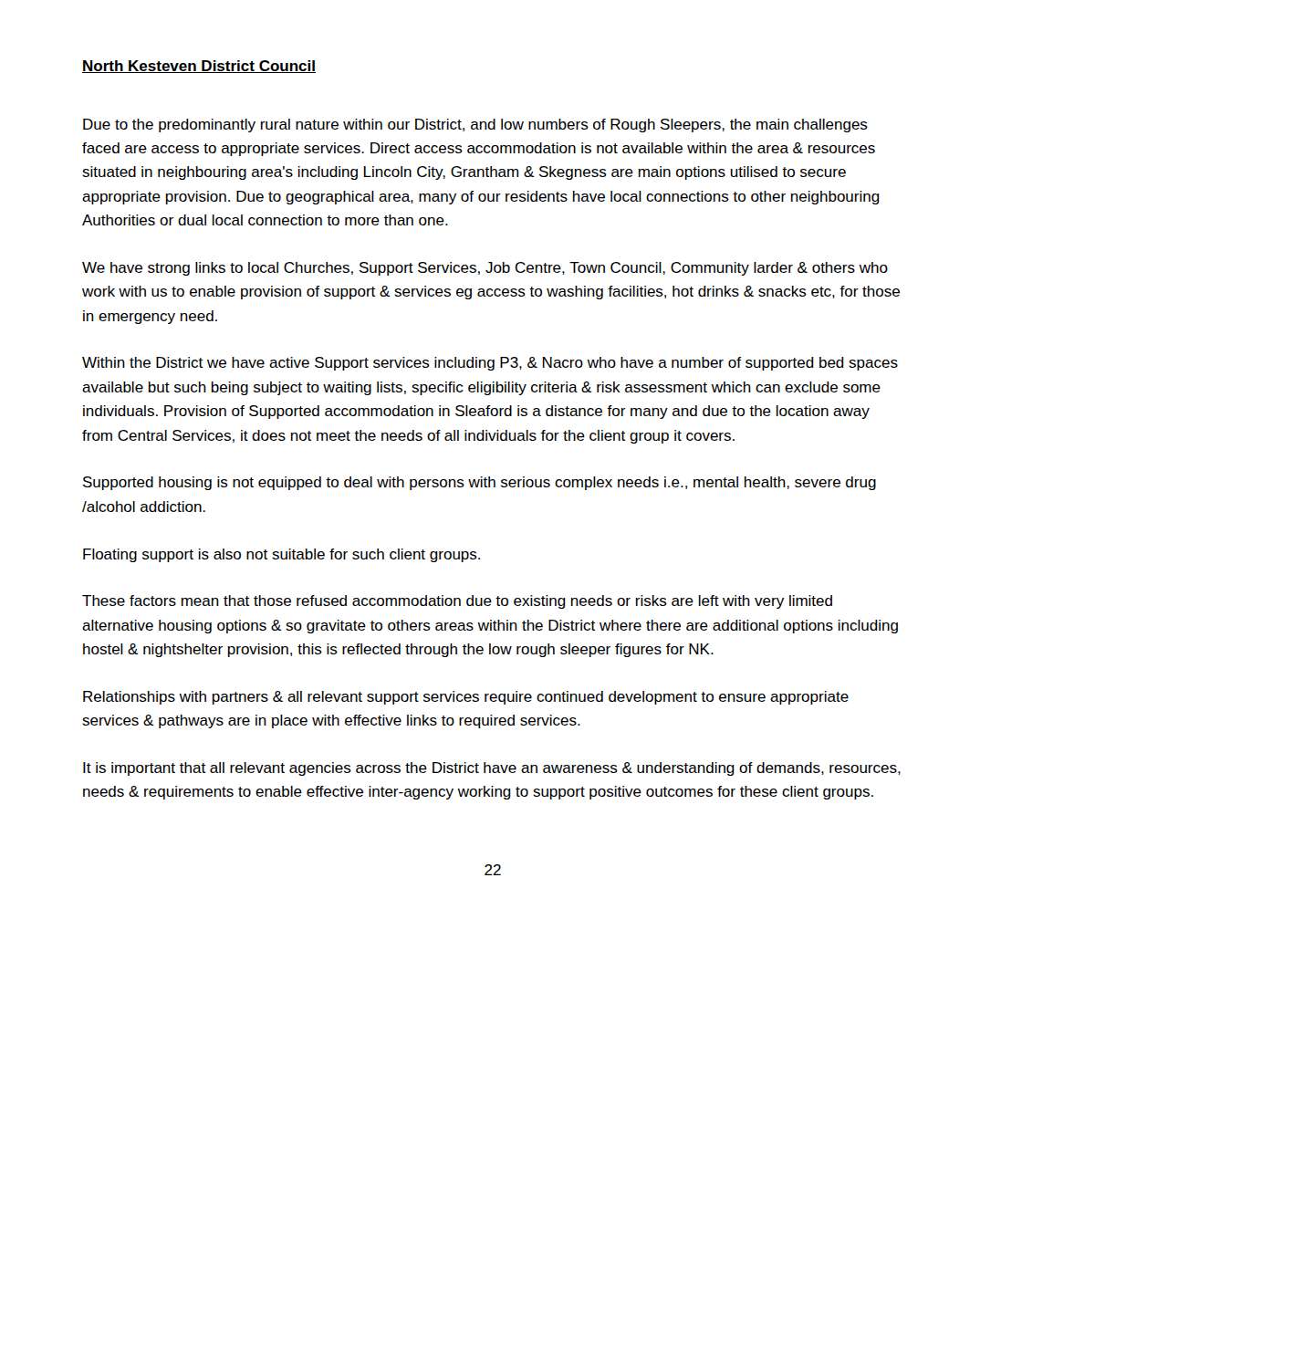North Kesteven District Council
Due to the predominantly rural nature within our District, and low numbers of Rough Sleepers, the main challenges faced are access to appropriate services. Direct access accommodation is not available within the area & resources situated in neighbouring area's including Lincoln City, Grantham & Skegness are main options utilised to secure appropriate provision. Due to geographical area, many of our residents have local connections to other neighbouring Authorities or dual local connection to more than one.
We have strong links to local Churches, Support Services, Job Centre, Town Council, Community larder & others who work with us to enable provision of support & services eg access to washing facilities, hot drinks & snacks etc, for those in emergency need.
Within the District we have active Support services including P3, & Nacro who have a number of supported bed spaces available but such being subject to waiting lists, specific eligibility criteria & risk assessment which can exclude some individuals. Provision of Supported accommodation in Sleaford is a distance for many and due to the location away from Central Services, it does not meet the needs of all individuals for the client group it covers.
Supported housing is not equipped to deal with persons with serious complex needs i.e., mental health, severe drug /alcohol addiction.
Floating support is also not suitable for such client groups.
These factors mean that those refused accommodation due to existing needs or risks are left with very limited alternative housing options & so gravitate to others areas within the District where there are additional options including hostel & nightshelter provision, this is reflected through the low rough sleeper figures for NK.
Relationships with partners & all relevant support services require continued development to ensure appropriate services & pathways are in place with effective links to required services.
It is important that all relevant agencies across the District have an awareness & understanding of demands, resources, needs & requirements to enable effective inter-agency working to support positive outcomes for these client groups.
22